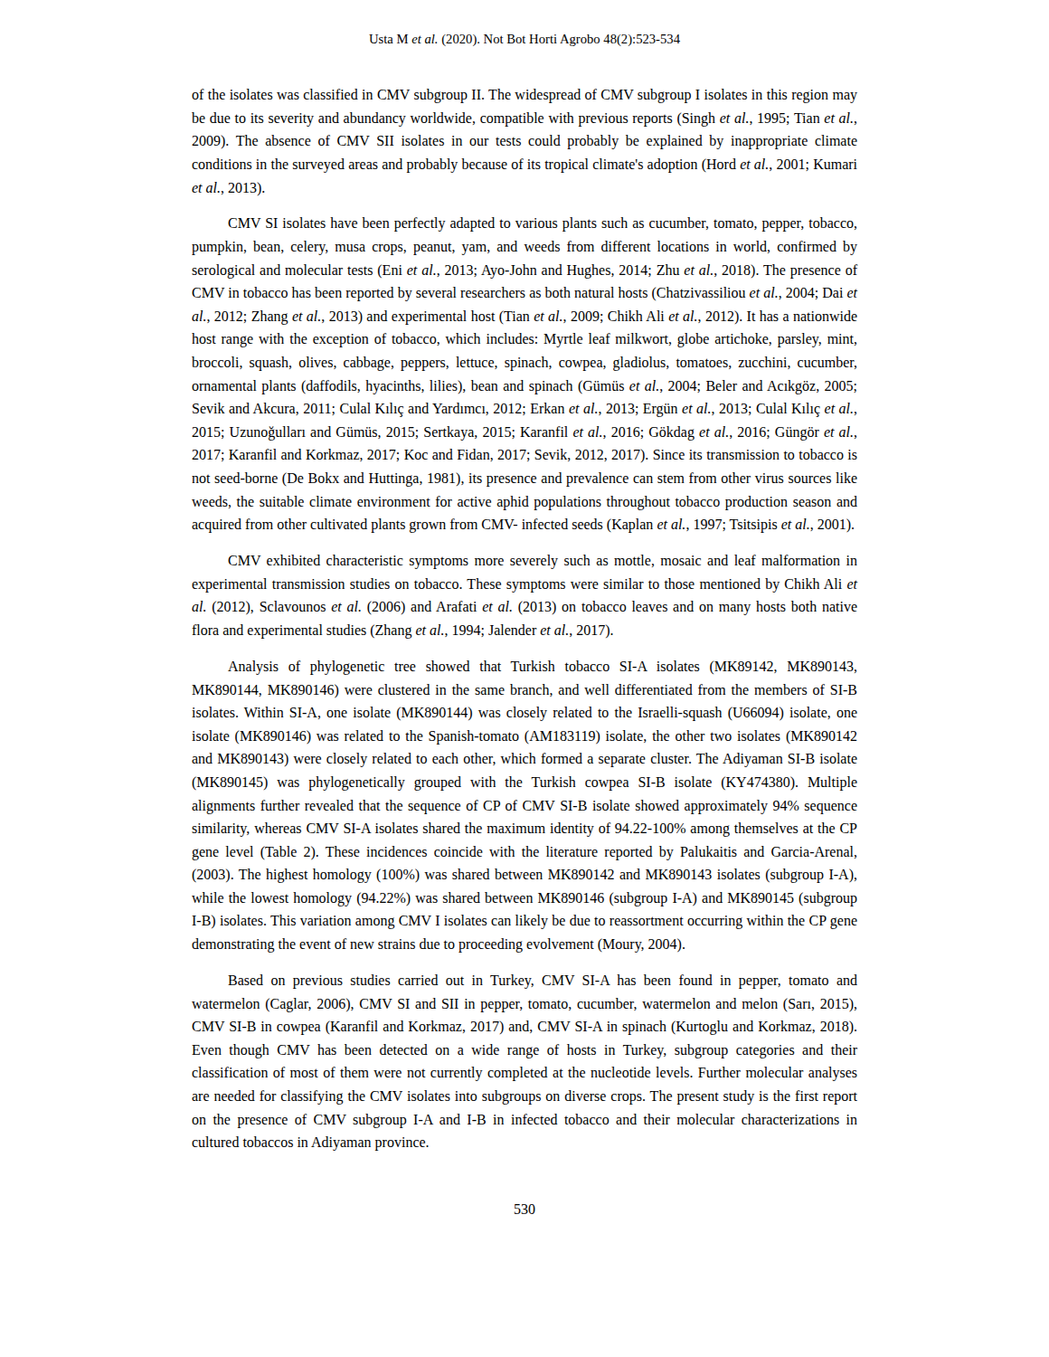Usta M et al. (2020). Not Bot Horti Agrobo 48(2):523-534
of the isolates was classified in CMV subgroup II. The widespread of CMV subgroup I isolates in this region may be due to its severity and abundancy worldwide, compatible with previous reports (Singh et al., 1995; Tian et al., 2009). The absence of CMV SII isolates in our tests could probably be explained by inappropriate climate conditions in the surveyed areas and probably because of its tropical climate's adoption (Hord et al., 2001; Kumari et al., 2013).
CMV SI isolates have been perfectly adapted to various plants such as cucumber, tomato, pepper, tobacco, pumpkin, bean, celery, musa crops, peanut, yam, and weeds from different locations in world, confirmed by serological and molecular tests (Eni et al., 2013; Ayo-John and Hughes, 2014; Zhu et al., 2018). The presence of CMV in tobacco has been reported by several researchers as both natural hosts (Chatzivassiliou et al., 2004; Dai et al., 2012; Zhang et al., 2013) and experimental host (Tian et al., 2009; Chikh Ali et al., 2012). It has a nationwide host range with the exception of tobacco, which includes: Myrtle leaf milkwort, globe artichoke, parsley, mint, broccoli, squash, olives, cabbage, peppers, lettuce, spinach, cowpea, gladiolus, tomatoes, zucchini, cucumber, ornamental plants (daffodils, hyacinths, lilies), bean and spinach (Gümüs et al., 2004; Beler and Acıkgöz, 2005; Sevik and Akcura, 2011; Culal Kılıç and Yardımcı, 2012; Erkan et al., 2013; Ergün et al., 2013; Culal Kılıç et al., 2015; Uzunoğulları and Gümüs, 2015; Sertkaya, 2015; Karanfil et al., 2016; Gökdag et al., 2016; Güngör et al., 2017; Karanfil and Korkmaz, 2017; Koc and Fidan, 2017; Sevik, 2012, 2017). Since its transmission to tobacco is not seed-borne (De Bokx and Huttinga, 1981), its presence and prevalence can stem from other virus sources like weeds, the suitable climate environment for active aphid populations throughout tobacco production season and acquired from other cultivated plants grown from CMV- infected seeds (Kaplan et al., 1997; Tsitsipis et al., 2001).
CMV exhibited characteristic symptoms more severely such as mottle, mosaic and leaf malformation in experimental transmission studies on tobacco. These symptoms were similar to those mentioned by Chikh Ali et al. (2012), Sclavounos et al. (2006) and Arafati et al. (2013) on tobacco leaves and on many hosts both native flora and experimental studies (Zhang et al., 1994; Jalender et al., 2017).
Analysis of phylogenetic tree showed that Turkish tobacco SI-A isolates (MK89142, MK890143, MK890144, MK890146) were clustered in the same branch, and well differentiated from the members of SI-B isolates. Within SI-A, one isolate (MK890144) was closely related to the Israelli-squash (U66094) isolate, one isolate (MK890146) was related to the Spanish-tomato (AM183119) isolate, the other two isolates (MK890142 and MK890143) were closely related to each other, which formed a separate cluster. The Adiyaman SI-B isolate (MK890145) was phylogenetically grouped with the Turkish cowpea SI-B isolate (KY474380). Multiple alignments further revealed that the sequence of CP of CMV SI-B isolate showed approximately 94% sequence similarity, whereas CMV SI-A isolates shared the maximum identity of 94.22-100% among themselves at the CP gene level (Table 2). These incidences coincide with the literature reported by Palukaitis and Garcia-Arenal, (2003). The highest homology (100%) was shared between MK890142 and MK890143 isolates (subgroup I-A), while the lowest homology (94.22%) was shared between MK890146 (subgroup I-A) and MK890145 (subgroup I-B) isolates. This variation among CMV I isolates can likely be due to reassortment occurring within the CP gene demonstrating the event of new strains due to proceeding evolvement (Moury, 2004).
Based on previous studies carried out in Turkey, CMV SI-A has been found in pepper, tomato and watermelon (Caglar, 2006), CMV SI and SII in pepper, tomato, cucumber, watermelon and melon (Sarı, 2015), CMV SI-B in cowpea (Karanfil and Korkmaz, 2017) and, CMV SI-A in spinach (Kurtoglu and Korkmaz, 2018). Even though CMV has been detected on a wide range of hosts in Turkey, subgroup categories and their classification of most of them were not currently completed at the nucleotide levels. Further molecular analyses are needed for classifying the CMV isolates into subgroups on diverse crops. The present study is the first report on the presence of CMV subgroup I-A and I-B in infected tobacco and their molecular characterizations in cultured tobaccos in Adiyaman province.
530